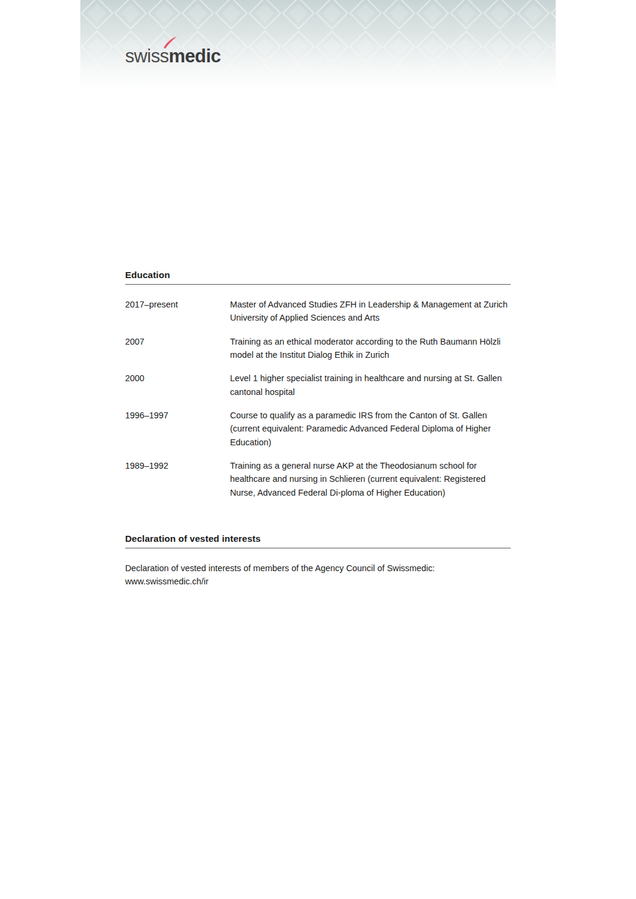swissmedic
Education
| 2017–present | Master of Advanced Studies ZFH in Leadership & Management at Zurich University of Applied Sciences and Arts |
| 2007 | Training as an ethical moderator according to the Ruth Baumann Hölzli model at the Institut Dialog Ethik in Zurich |
| 2000 | Level 1 higher specialist training in healthcare and nursing at St. Gallen cantonal hospital |
| 1996–1997 | Course to qualify as a paramedic IRS from the Canton of St. Gallen (current equivalent: Paramedic Advanced Federal Diploma of Higher Education) |
| 1989–1992 | Training as a general nurse AKP at the Theodosianum school for healthcare and nursing in Schlieren (current equivalent: Registered Nurse, Advanced Federal Di-ploma of Higher Education) |
Declaration of vested interests
Declaration of vested interests of members of the Agency Council of Swissmedic:
www.swissmedic.ch/ir